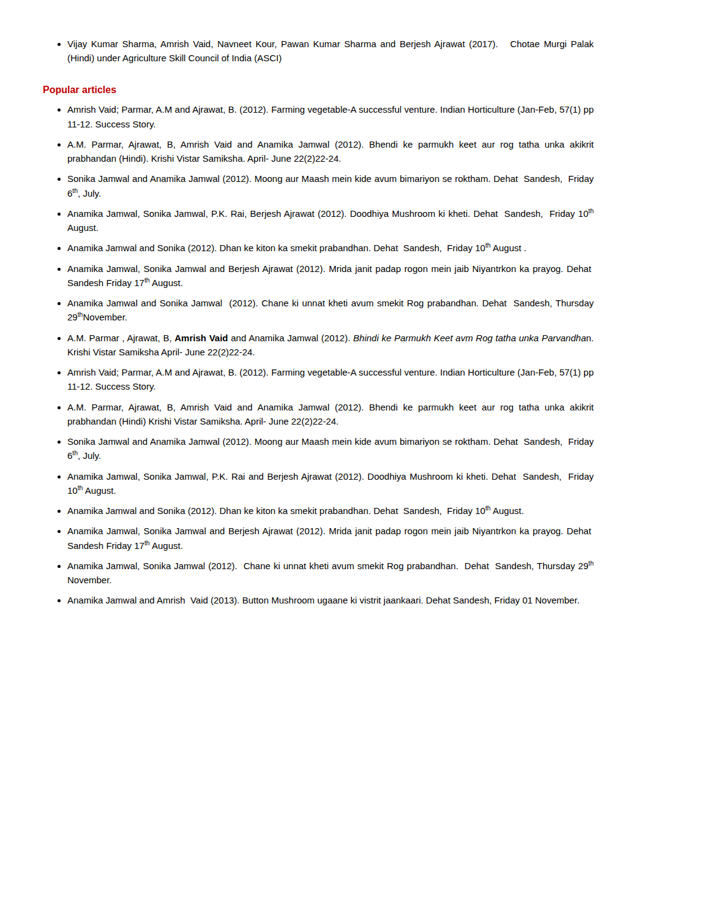Vijay Kumar Sharma, Amrish Vaid, Navneet Kour, Pawan Kumar Sharma and Berjesh Ajrawat (2017). Chotae Murgi Palak (Hindi) under Agriculture Skill Council of India (ASCI)
Popular articles
Amrish Vaid; Parmar, A.M and Ajrawat, B. (2012). Farming vegetable-A successful venture. Indian Horticulture (Jan-Feb, 57(1) pp 11-12. Success Story.
A.M. Parmar, Ajrawat, B, Amrish Vaid and Anamika Jamwal (2012). Bhendi ke parmukh keet aur rog tatha unka akikrit prabhandan (Hindi). Krishi Vistar Samiksha. April- June 22(2)22-24.
Sonika Jamwal and Anamika Jamwal (2012). Moong aur Maash mein kide avum bimariyon se roktham. Dehat Sandesh, Friday 6th, July.
Anamika Jamwal, Sonika Jamwal, P.K. Rai, Berjesh Ajrawat (2012). Doodhiya Mushroom ki kheti. Dehat Sandesh, Friday 10th August.
Anamika Jamwal and Sonika (2012). Dhan ke kiton ka smekit prabandhan. Dehat Sandesh, Friday 10th August .
Anamika Jamwal, Sonika Jamwal and Berjesh Ajrawat (2012). Mrida janit padap rogon mein jaib Niyantrkon ka prayog. Dehat Sandesh Friday 17th August.
Anamika Jamwal and Sonika Jamwal (2012). Chane ki unnat kheti avum smekit Rog prabandhan. Dehat Sandesh, Thursday 29thNovember.
A.M. Parmar , Ajrawat, B, Amrish Vaid and Anamika Jamwal (2012). Bhindi ke Parmukh Keet avm Rog tatha unka Parvandhan. Krishi Vistar Samiksha April- June 22(2)22-24.
Amrish Vaid; Parmar, A.M and Ajrawat, B. (2012). Farming vegetable-A successful venture. Indian Horticulture (Jan-Feb, 57(1) pp 11-12. Success Story.
A.M. Parmar, Ajrawat, B, Amrish Vaid and Anamika Jamwal (2012). Bhendi ke parmukh keet aur rog tatha unka akikrit prabhandan (Hindi) Krishi Vistar Samiksha. April- June 22(2)22-24.
Sonika Jamwal and Anamika Jamwal (2012). Moong aur Maash mein kide avum bimariyon se roktham. Dehat Sandesh, Friday 6th, July.
Anamika Jamwal, Sonika Jamwal, P.K. Rai and Berjesh Ajrawat (2012). Doodhiya Mushroom ki kheti. Dehat Sandesh, Friday 10th August.
Anamika Jamwal and Sonika (2012). Dhan ke kiton ka smekit prabandhan. Dehat Sandesh, Friday 10th August.
Anamika Jamwal, Sonika Jamwal and Berjesh Ajrawat (2012). Mrida janit padap rogon mein jaib Niyantrkon ka prayog. Dehat Sandesh Friday 17th August.
Anamika Jamwal, Sonika Jamwal (2012). Chane ki unnat kheti avum smekit Rog prabandhan. Dehat Sandesh, Thursday 29th November.
Anamika Jamwal and Amrish Vaid (2013). Button Mushroom ugaane ki vistrit jaankaari. Dehat Sandesh, Friday 01 November.